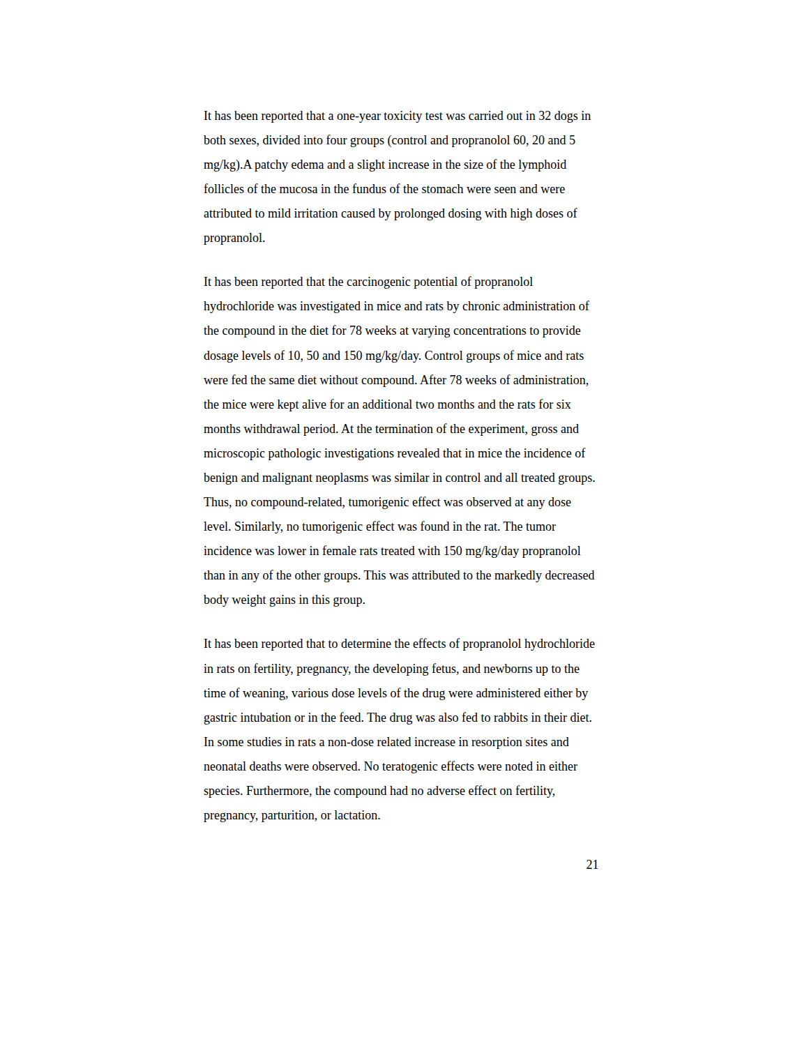It has been reported that a one-year toxicity test was carried out in 32 dogs in both sexes, divided into four groups (control and propranolol 60, 20 and 5 mg/kg).A patchy edema and a slight increase in the size of the lymphoid follicles of the mucosa in the fundus of the stomach were seen and were attributed to mild irritation caused by prolonged dosing with high doses of propranolol.
It has been reported that the carcinogenic potential of propranolol hydrochloride was investigated in mice and rats by chronic administration of the compound in the diet for 78 weeks at varying concentrations to provide dosage levels of 10, 50 and 150 mg/kg/day. Control groups of mice and rats were fed the same diet without compound. After 78 weeks of administration, the mice were kept alive for an additional two months and the rats for six months withdrawal period. At the termination of the experiment, gross and microscopic pathologic investigations revealed that in mice the incidence of benign and malignant neoplasms was similar in control and all treated groups. Thus, no compound-related, tumorigenic effect was observed at any dose level. Similarly, no tumorigenic effect was found in the rat. The tumor incidence was lower in female rats treated with 150 mg/kg/day propranolol than in any of the other groups. This was attributed to the markedly decreased body weight gains in this group.
It has been reported that to determine the effects of propranolol hydrochloride in rats on fertility, pregnancy, the developing fetus, and newborns up to the time of weaning, various dose levels of the drug were administered either by gastric intubation or in the feed. The drug was also fed to rabbits in their diet. In some studies in rats a non-dose related increase in resorption sites and neonatal deaths were observed. No teratogenic effects were noted in either species. Furthermore, the compound had no adverse effect on fertility, pregnancy, parturition, or lactation.
21